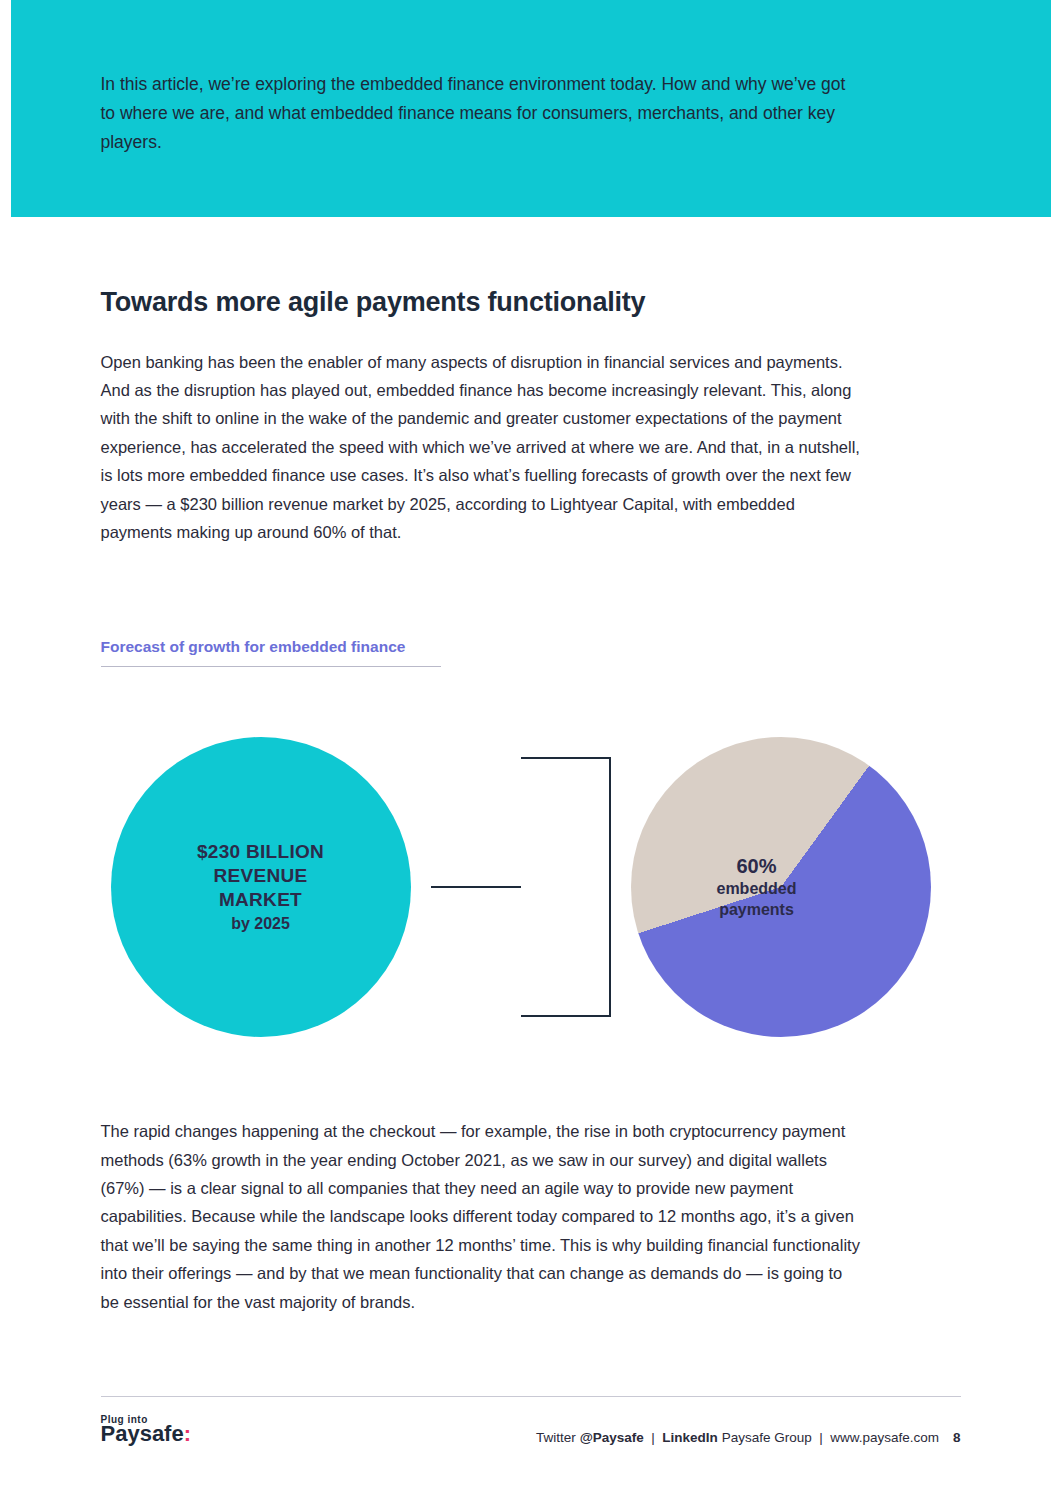In this article, we’re exploring the embedded finance environment today. How and why we’ve got to where we are, and what embedded finance means for consumers, merchants, and other key players.
Towards more agile payments functionality
Open banking has been the enabler of many aspects of disruption in financial services and payments. And as the disruption has played out, embedded finance has become increasingly relevant. This, along with the shift to online in the wake of the pandemic and greater customer expectations of the payment experience, has accelerated the speed with which we’ve arrived at where we are. And that, in a nutshell, is lots more embedded finance use cases. It’s also what’s fuelling forecasts of growth over the next few years — a $230 billion revenue market by 2025, according to Lightyear Capital, with embedded payments making up around 60% of that.
Forecast of growth for embedded finance
$230 BILLION REVENUE MARKET by 2025
60% embedded payments
The rapid changes happening at the checkout — for example, the rise in both cryptocurrency payment methods (63% growth in the year ending October 2021, as we saw in our survey) and digital wallets (67%) — is a clear signal to all companies that they need an agile way to provide new payment capabilities. Because while the landscape looks different today compared to 12 months ago, it’s a given that we’ll be saying the same thing in another 12 months’ time. This is why building financial functionality into their offerings — and by that we mean functionality that can change as demands do — is going to be essential for the vast majority of brands.
Plug into Paysafe:
Twitter @Paysafe | LinkedIn Paysafe Group | www.paysafe.com 8